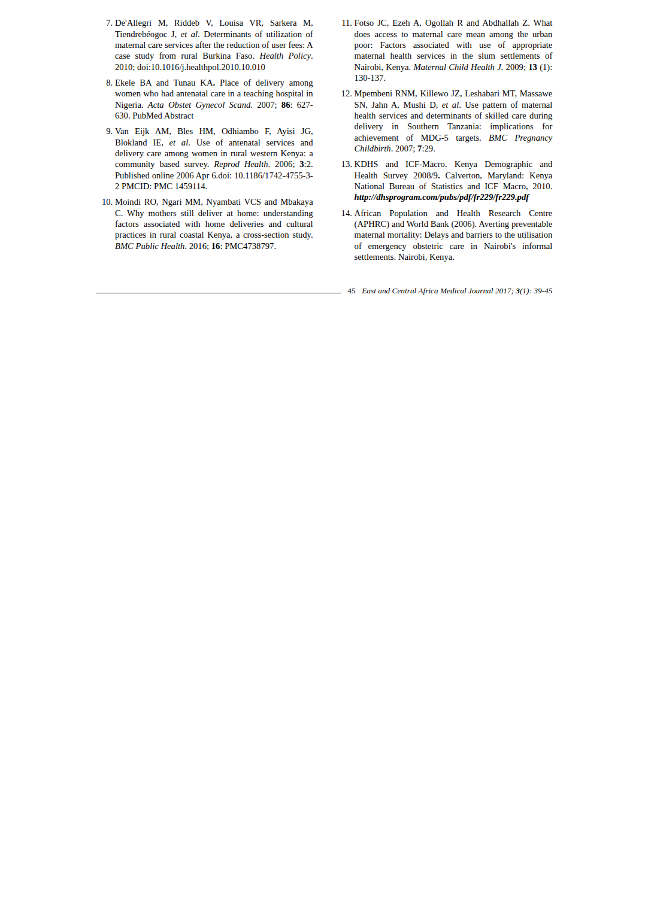De'Allegri M, Riddeb V, Louisa VR, Sarkera M, Tiendrebéogoc J, et al. Determinants of utilization of maternal care services after the reduction of user fees: A case study from rural Burkina Faso. Health Policy. 2010; doi:10.1016/j.healthpol.2010.10.010
Ekele BA and Tunau KA. Place of delivery among women who had antenatal care in a teaching hospital in Nigeria. Acta Obstet Gynecol Scand. 2007; 86: 627-630. PubMed Abstract
Van Eijk AM, Bles HM, Odhiambo F, Ayisi JG, Blokland IE, et al. Use of antenatal services and delivery care among women in rural western Kenya: a community based survey. Reprod Health. 2006; 3:2. Published online 2006 Apr 6.doi: 10.1186/1742-4755-3-2 PMCID: PMC 1459114.
Moindi RO, Ngari MM, Nyambati VCS and Mbakaya C. Why mothers still deliver at home: understanding factors associated with home deliveries and cultural practices in rural coastal Kenya, a cross-section study. BMC Public Health. 2016; 16: PMC4738797.
Fotso JC, Ezeh A, Ogollah R and Abdhallah Z. What does access to maternal care mean among the urban poor: Factors associated with use of appropriate maternal health services in the slum settlements of Nairobi, Kenya. Maternal Child Health J. 2009; 13 (1): 130-137.
Mpembeni RNM, Killewo JZ, Leshabari MT, Massawe SN, Jahn A, Mushi D, et al. Use pattern of maternal health services and determinants of skilled care during delivery in Southern Tanzania: implications for achievement of MDG-5 targets. BMC Pregnancy Childbirth. 2007; 7:29.
KDHS and ICF-Macro. Kenya Demographic and Health Survey 2008/9. Calverton, Maryland: Kenya National Bureau of Statistics and ICF Macro, 2010. http://dhsprogram.com/pubs/pdf/fr229/fr229.pdf
African Population and Health Research Centre (APHRC) and World Bank (2006). Averting preventable maternal mortality: Delays and barriers to the utilisation of emergency obstetric care in Nairobi's informal settlements. Nairobi, Kenya.
45 East and Central Africa Medical Journal 2017; 3(1): 39-45